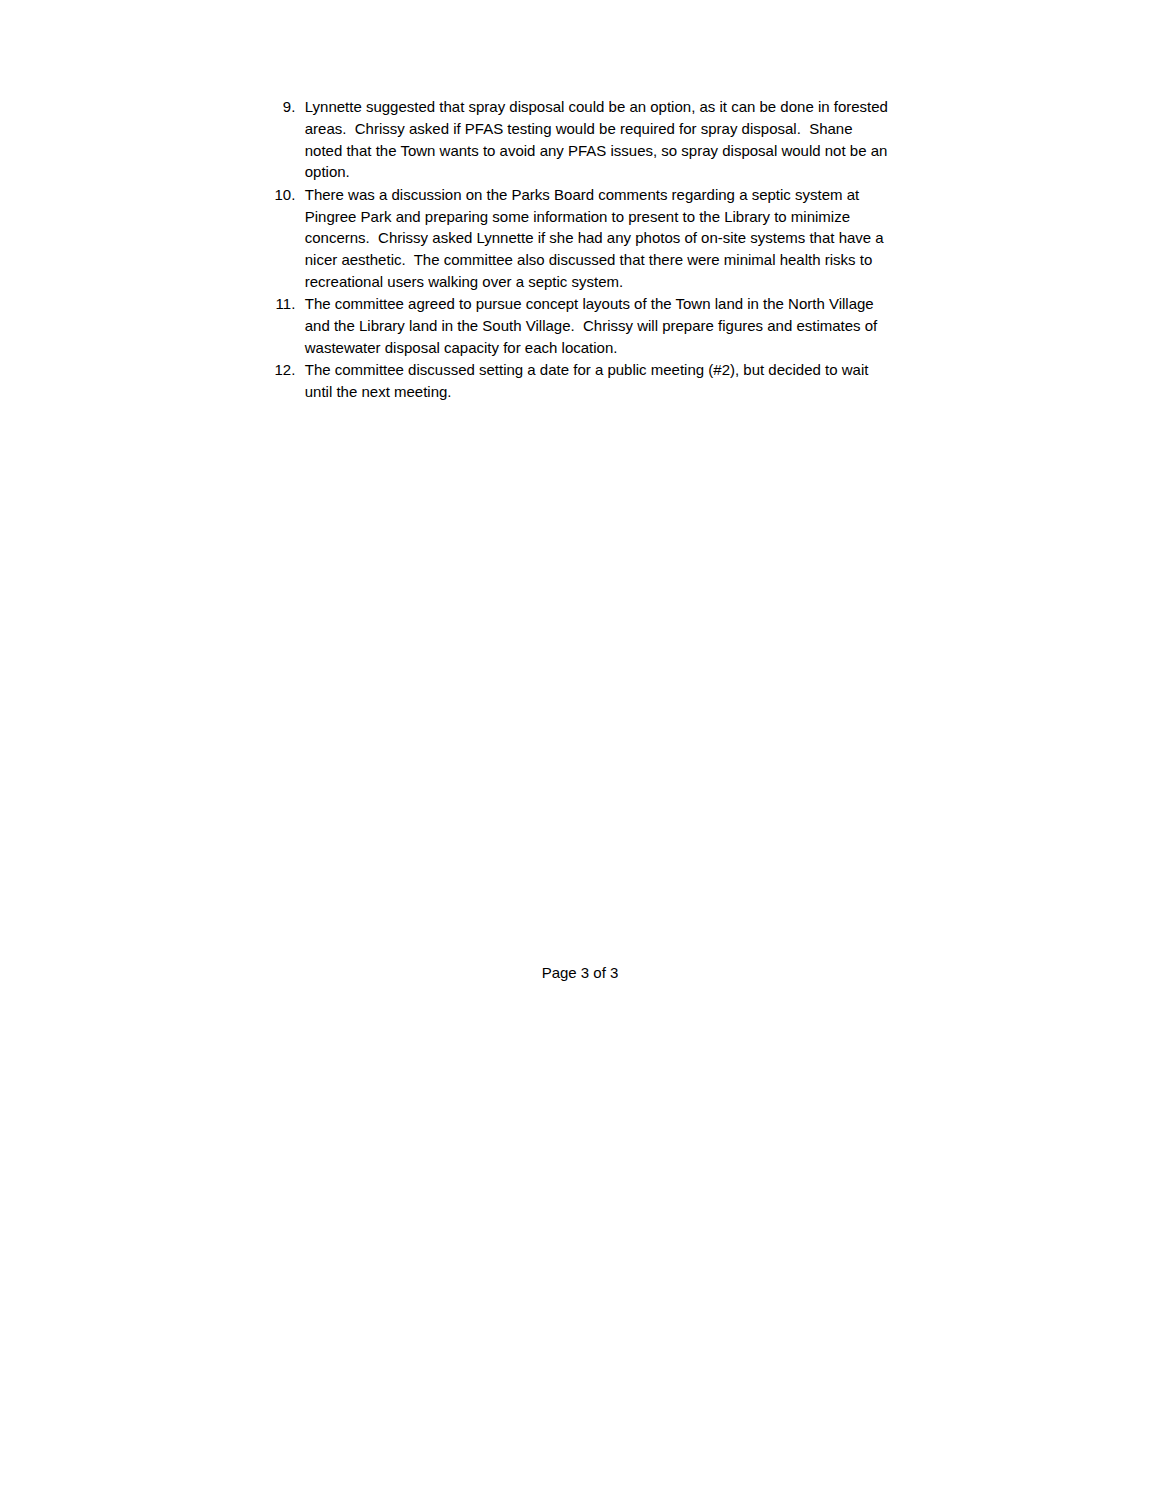Lynnette suggested that spray disposal could be an option, as it can be done in forested areas. Chrissy asked if PFAS testing would be required for spray disposal. Shane noted that the Town wants to avoid any PFAS issues, so spray disposal would not be an option.
There was a discussion on the Parks Board comments regarding a septic system at Pingree Park and preparing some information to present to the Library to minimize concerns. Chrissy asked Lynnette if she had any photos of on-site systems that have a nicer aesthetic. The committee also discussed that there were minimal health risks to recreational users walking over a septic system.
The committee agreed to pursue concept layouts of the Town land in the North Village and the Library land in the South Village. Chrissy will prepare figures and estimates of wastewater disposal capacity for each location.
The committee discussed setting a date for a public meeting (#2), but decided to wait until the next meeting.
Page 3 of 3